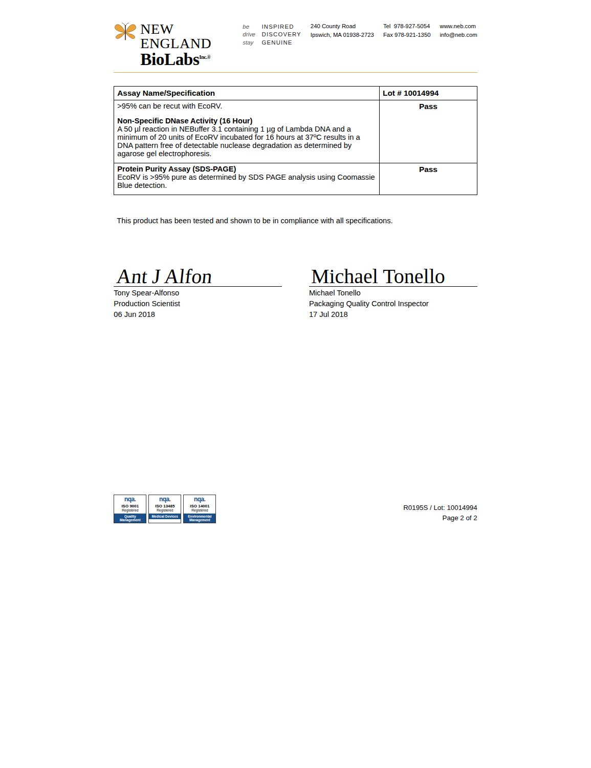NEW ENGLAND
BioLabsInc.®
be INSPIRED
drive DISCOVERY
stay GENUINE
240 County Road
Ipswich, MA 01938-2723
Tel 978-927-5054
Fax 978-921-1350
www.neb.com
info@neb.com
| Assay Name/Specification | Lot # 10014994 |
| --- | --- |
| >95% can be recut with EcoRV. Non-Specific DNase Activity (16 Hour) A 50 µl reaction in NEBuffer 3.1 containing 1 µg of Lambda DNA and a minimum of 20 units of EcoRV incubated for 16 hours at 37ºC results in a DNA pattern free of detectable nuclease degradation as determined by agarose gel electrophoresis. | Pass |
| Protein Purity Assay (SDS-PAGE) EcoRV is >95% pure as determined by SDS PAGE analysis using Coomassie Blue detection. | Pass |
This product has been tested and shown to be in compliance with all specifications.
Ant J Alfon
Tony Spear-Alfonso
Production Scientist
06 Jun 2018
Michael Tonello
Michael Tonello
Packaging Quality Control Inspector
17 Jul 2018
nqa.
ISO 9001
Registered
Quality
Management
nqa.
ISO 13485
Registered
Medical Devices
nqa.
ISO 14001
Registered
Environmental
Management
R0195S / Lot: 10014994
Page 2 of 2